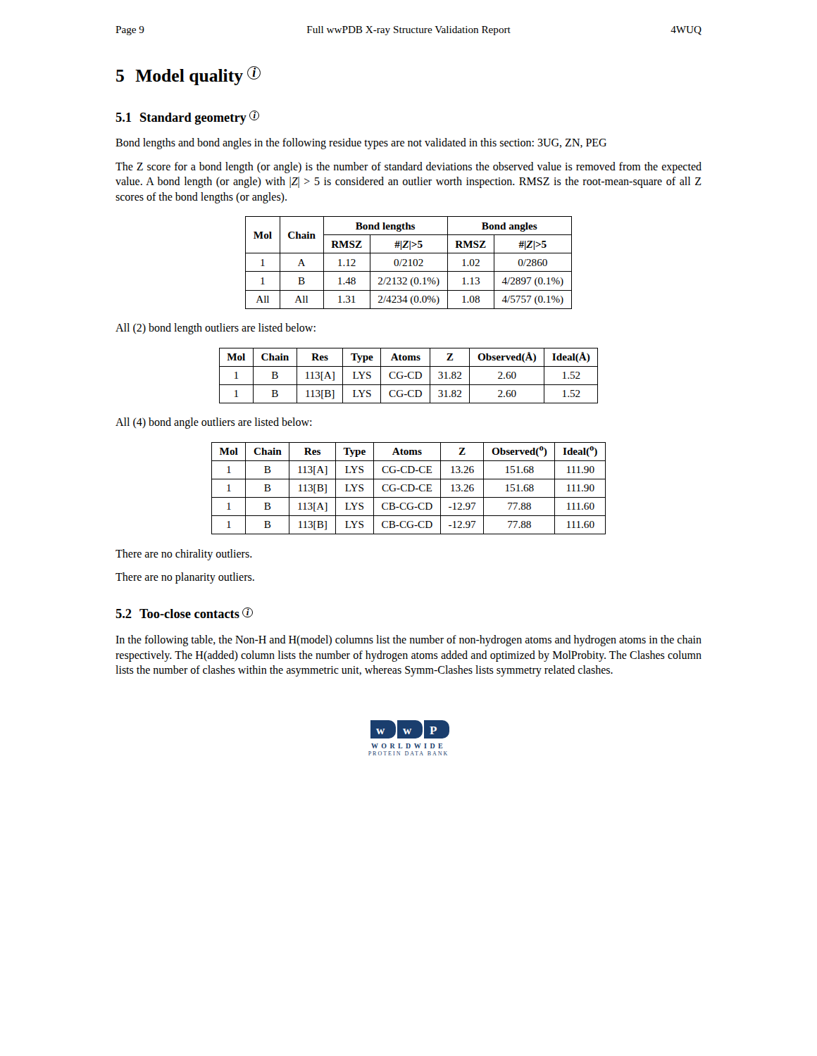Page 9
Full wwPDB X-ray Structure Validation Report
4WUQ
5 Model qualityi
5.1 Standard geometryi
Bond lengths and bond angles in the following residue types are not validated in this section: 3UG, ZN, PEG
The Z score for a bond length (or angle) is the number of standard deviations the observed value is removed from the expected value. A bond length (or angle) with |Z| > 5 is considered an outlier worth inspection. RMSZ is the root-mean-square of all Z scores of the bond lengths (or angles).
| Mol | Chain | Bond lengths | Bond angles |
| --- | --- | --- | --- |
| RMSZ | #/ Z />5 | RMSZ | #/ Z />5 |
| 1 | A | 1.12 | 0/2102 | 1.02 | 0/2860 |
| 1 | B | 1.48 | 2/2132 (0.1%) | 1.13 | 4/2897 (0.1%) |
| All | All | 1.31 | 2/4234 (0.0%) | 1.08 | 4/5757 (0.1%) |
All (2) bond length outliers are listed below:
| Mol | Chain | Res | Type | Atoms | Z | Observed(Å) | Ideal(Å) |
| --- | --- | --- | --- | --- | --- | --- | --- |
| 1 | B | 113[A] | LYS | CG-CD | 31.82 | 2.60 | 1.52 |
| 1 | B | 113[B] | LYS | CG-CD | 31.82 | 2.60 | 1.52 |
All (4) bond angle outliers are listed below:
| Mol | Chain | Res | Type | Atoms | Z | Observed( o ) | Ideal( o ) |
| --- | --- | --- | --- | --- | --- | --- | --- |
| 1 | B | 113[A] | LYS | CG-CD-CE | 13.26 | 151.68 | 111.90 |
| 1 | B | 113[B] | LYS | CG-CD-CE | 13.26 | 151.68 | 111.90 |
| 1 | B | 113[A] | LYS | CB-CG-CD | -12.97 | 77.88 | 111.60 |
| 1 | B | 113[B] | LYS | CB-CG-CD | -12.97 | 77.88 | 111.60 |
There are no chirality outliers.
There are no planarity outliers.
5.2 Too-close contactsi
In the following table, the Non-H and H(model) columns list the number of non-hydrogen atoms and hydrogen atoms in the chain respectively. The H(added) column lists the number of hydrogen atoms added and optimized by MolProbity. The Clashes column lists the number of clashes within the asymmetric unit, whereas Symm-Clashes lists symmetry related clashes.
w w P
WORLDWIDE
PROTEIN DATA BANK